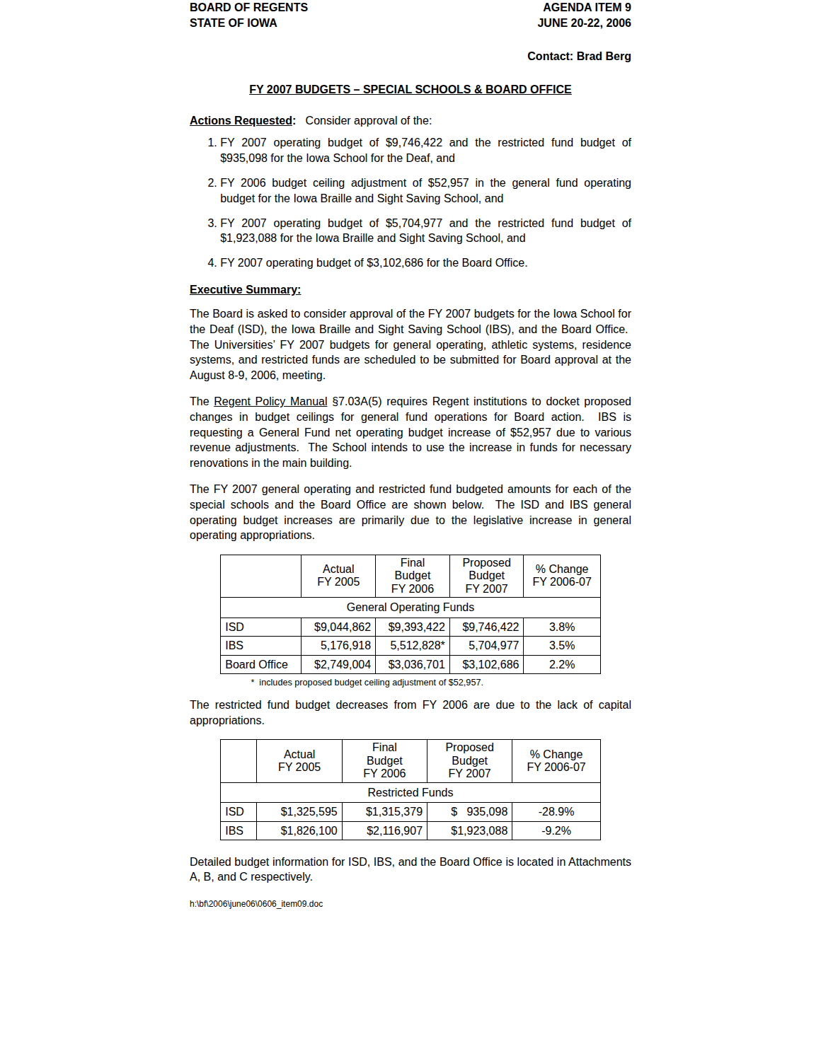| BOARD OF REGENTS | AGENDA ITEM 9 |
| STATE OF IOWA | JUNE 20-22, 2006 |
Contact: Brad Berg
FY 2007 BUDGETS – SPECIAL SCHOOLS & BOARD OFFICE
Actions Requested: Consider approval of the:
FY 2007 operating budget of $9,746,422 and the restricted fund budget of $935,098 for the Iowa School for the Deaf, and
FY 2006 budget ceiling adjustment of $52,957 in the general fund operating budget for the Iowa Braille and Sight Saving School, and
FY 2007 operating budget of $5,704,977 and the restricted fund budget of $1,923,088 for the Iowa Braille and Sight Saving School, and
FY 2007 operating budget of $3,102,686 for the Board Office.
Executive Summary:
The Board is asked to consider approval of the FY 2007 budgets for the Iowa School for the Deaf (ISD), the Iowa Braille and Sight Saving School (IBS), and the Board Office. The Universities’ FY 2007 budgets for general operating, athletic systems, residence systems, and restricted funds are scheduled to be submitted for Board approval at the August 8-9, 2006, meeting.
The Regent Policy Manual §7.03A(5) requires Regent institutions to docket proposed changes in budget ceilings for general fund operations for Board action. IBS is requesting a General Fund net operating budget increase of $52,957 due to various revenue adjustments. The School intends to use the increase in funds for necessary renovations in the main building.
The FY 2007 general operating and restricted fund budgeted amounts for each of the special schools and the Board Office are shown below. The ISD and IBS general operating budget increases are primarily due to the legislative increase in general operating appropriations.
| General Operating Funds |
| | Actual FY 2005 | Final Budget FY 2006 | Proposed Budget FY 2007 | % Change FY 2006-07 |
| ISD | $9,044,862 | $9,393,422 | $9,746,422 | 3.8% |
| IBS | 5,176,918 | 5,512,828* | 5,704,977 | 3.5% |
| Board Office | $2,749,004 | $3,036,701 | $3,102,686 | 2.2% |
* includes proposed budget ceiling adjustment of $52,957.
The restricted fund budget decreases from FY 2006 are due to the lack of capital appropriations.
| Restricted Funds |
| | Actual FY 2005 | Final Budget FY 2006 | Proposed Budget FY 2007 | % Change FY 2006-07 |
| ISD | $1,325,595 | $1,315,379 | $ 935,098 | -28.9% |
| IBS | $1,826,100 | $2,116,907 | $1,923,088 | -9.2% |
Detailed budget information for ISD, IBS, and the Board Office is located in Attachments A, B, and C respectively.
h:\bf\2006\june06\0606_item09.doc